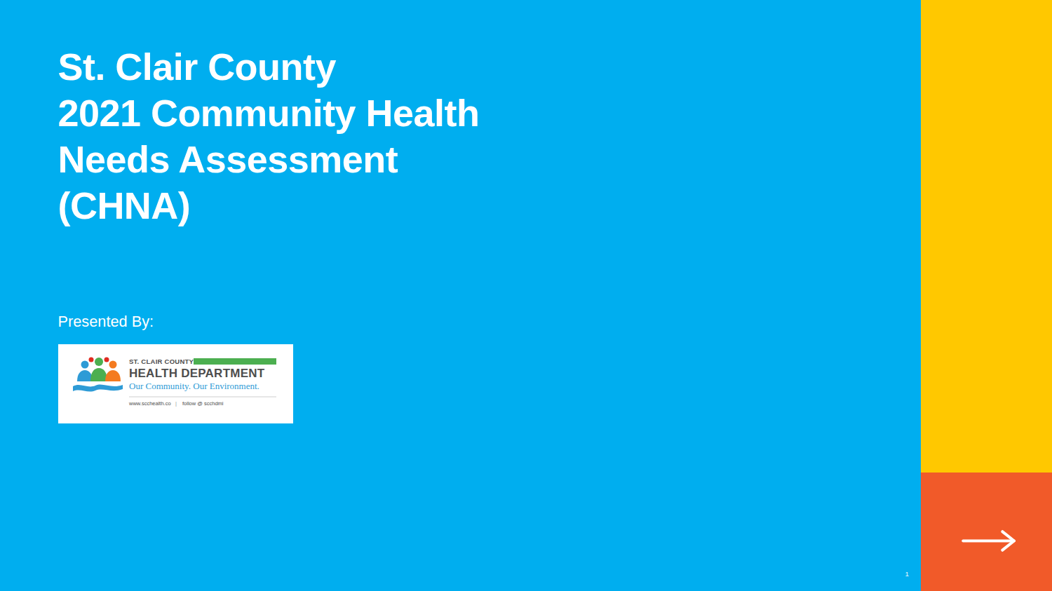St. Clair County
2021 Community Health Needs Assessment (CHNA)
Presented By:
St. Clair County Health Department ST. CLAIR COUNTY HEALTH DEPARTMENT Our Community. Our Environment. www.scchealth.co | follow @ scchdmi
1